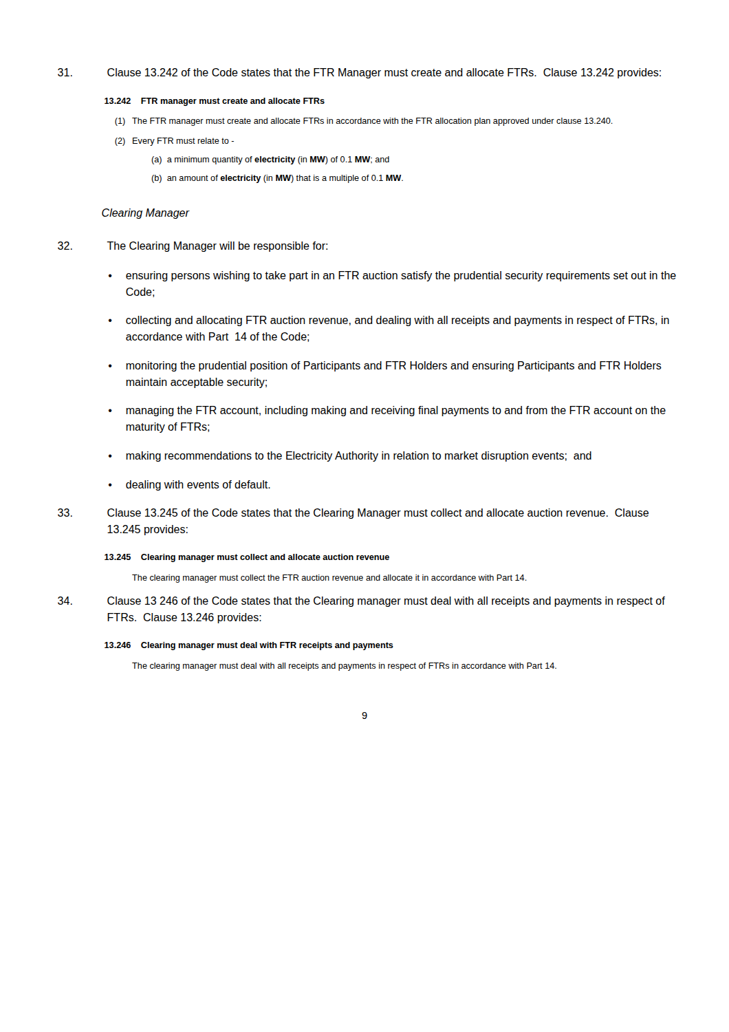31.
Clause 13.242 of the Code states that the FTR Manager must create and allocate FTRs. Clause 13.242 provides:
13.242 FTR manager must create and allocate FTRs
(1)
The FTR manager must create and allocate FTRs in accordance with the FTR allocation plan approved under clause 13.240.
(2)
Every FTR must relate to -
(a)
a minimum quantity of electricity (in MW) of 0.1 MW; and
(b)
an amount of electricity (in MW) that is a multiple of 0.1 MW.
Clearing Manager
32.
The Clearing Manager will be responsible for:
ensuring persons wishing to take part in an FTR auction satisfy the prudential security requirements set out in the Code;
collecting and allocating FTR auction revenue, and dealing with all receipts and payments in respect of FTRs, in accordance with Part 14 of the Code;
monitoring the prudential position of Participants and FTR Holders and ensuring Participants and FTR Holders maintain acceptable security;
managing the FTR account, including making and receiving final payments to and from the FTR account on the maturity of FTRs;
making recommendations to the Electricity Authority in relation to market disruption events; and
dealing with events of default.
33.
Clause 13.245 of the Code states that the Clearing Manager must collect and allocate auction revenue. Clause 13.245 provides:
13.245 Clearing manager must collect and allocate auction revenue
The clearing manager must collect the FTR auction revenue and allocate it in accordance with Part 14.
34.
Clause 13 246 of the Code states that the Clearing manager must deal with all receipts and payments in respect of FTRs. Clause 13.246 provides:
13.246 Clearing manager must deal with FTR receipts and payments
The clearing manager must deal with all receipts and payments in respect of FTRs in accordance with Part 14.
9